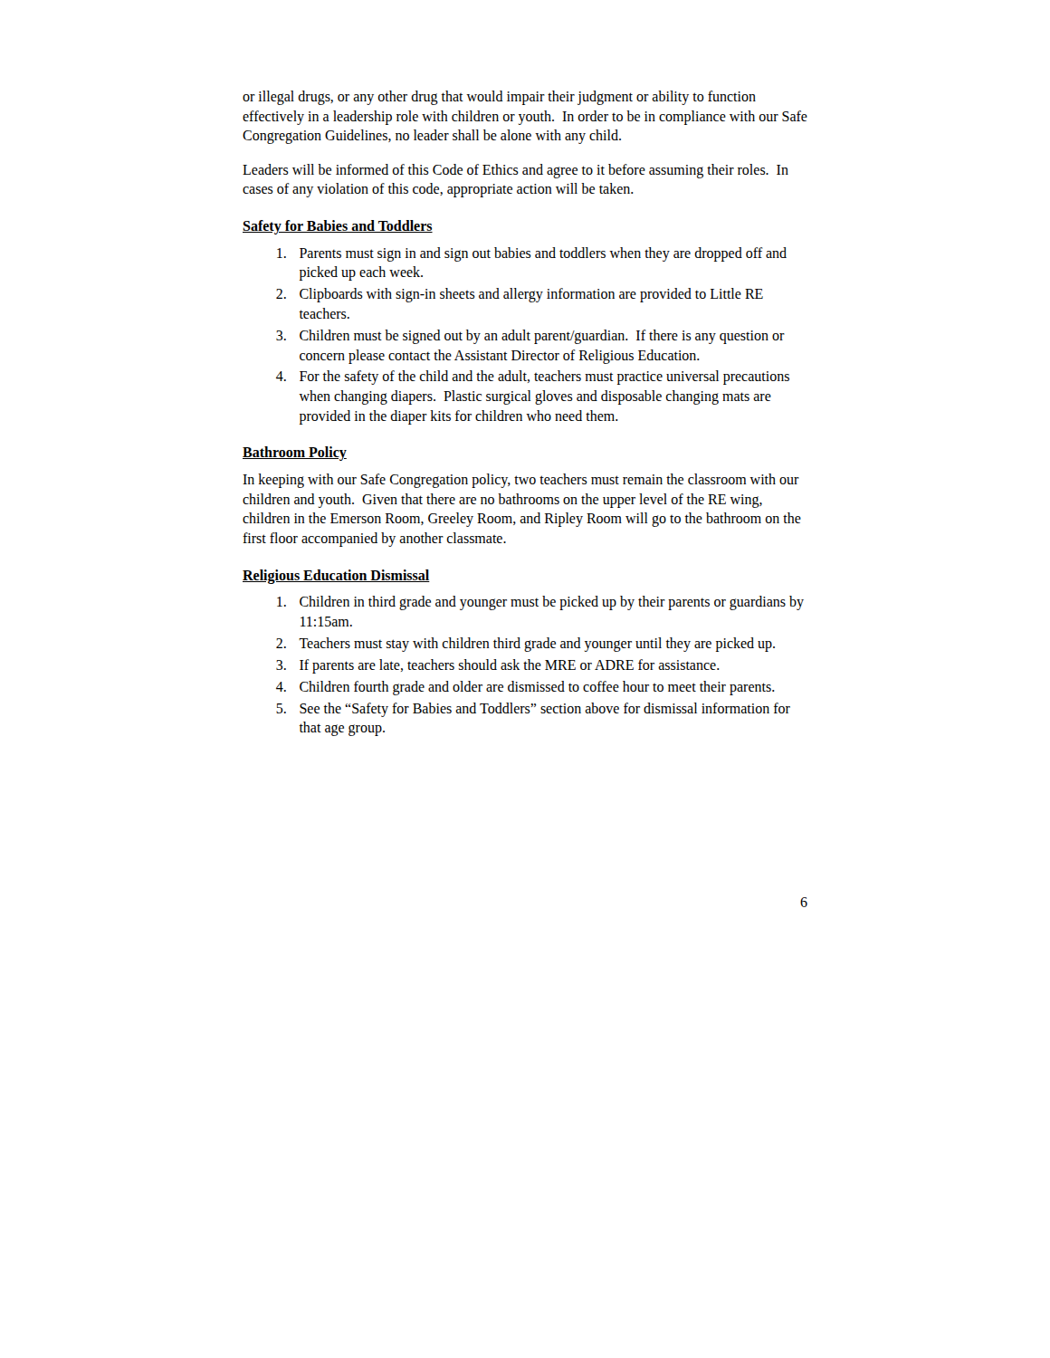or illegal drugs, or any other drug that would impair their judgment or ability to function effectively in a leadership role with children or youth. In order to be in compliance with our Safe Congregation Guidelines, no leader shall be alone with any child.
Leaders will be informed of this Code of Ethics and agree to it before assuming their roles. In cases of any violation of this code, appropriate action will be taken.
Safety for Babies and Toddlers
Parents must sign in and sign out babies and toddlers when they are dropped off and picked up each week.
Clipboards with sign-in sheets and allergy information are provided to Little RE teachers.
Children must be signed out by an adult parent/guardian. If there is any question or concern please contact the Assistant Director of Religious Education.
For the safety of the child and the adult, teachers must practice universal precautions when changing diapers. Plastic surgical gloves and disposable changing mats are provided in the diaper kits for children who need them.
Bathroom Policy
In keeping with our Safe Congregation policy, two teachers must remain the classroom with our children and youth. Given that there are no bathrooms on the upper level of the RE wing, children in the Emerson Room, Greeley Room, and Ripley Room will go to the bathroom on the first floor accompanied by another classmate.
Religious Education Dismissal
Children in third grade and younger must be picked up by their parents or guardians by 11:15am.
Teachers must stay with children third grade and younger until they are picked up.
If parents are late, teachers should ask the MRE or ADRE for assistance.
Children fourth grade and older are dismissed to coffee hour to meet their parents.
See the “Safety for Babies and Toddlers” section above for dismissal information for that age group.
6